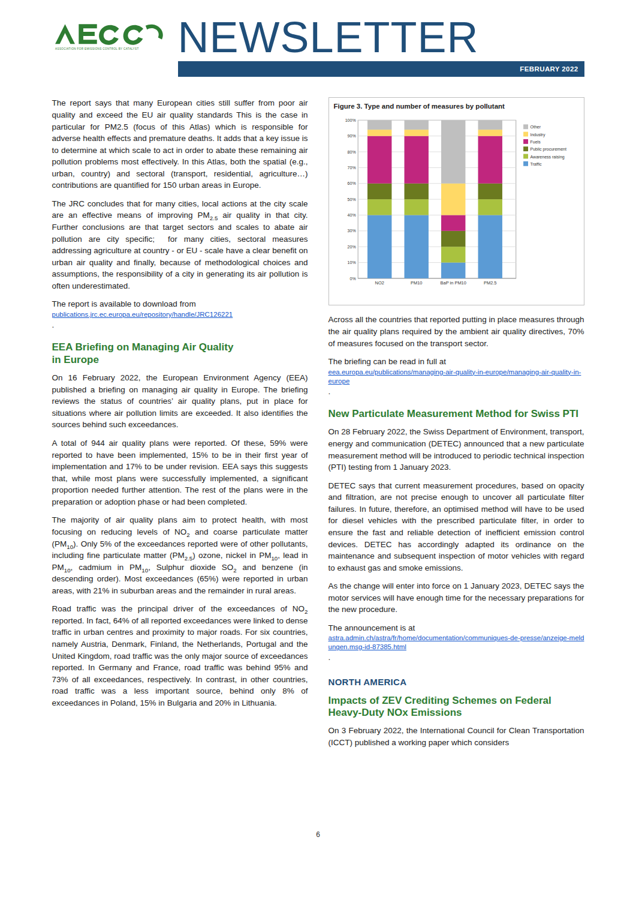ASSOCIATION FOR EMISSIONS CONTROL BY CATALYST
NEWSLETTER
FEBRUARY 2022
The report says that many European cities still suffer from poor air quality and exceed the EU air quality standards This is the case in particular for PM2.5 (focus of this Atlas) which is responsible for adverse health effects and premature deaths. It adds that a key issue is to determine at which scale to act in order to abate these remaining air pollution problems most effectively. In this Atlas, both the spatial (e.g., urban, country) and sectoral (transport, residential, agriculture…) contributions are quantified for 150 urban areas in Europe.
The JRC concludes that for many cities, local actions at the city scale are an effective means of improving PM2.5 air quality in that city. Further conclusions are that target sectors and scales to abate air pollution are city specific; for many cities, sectoral measures addressing agriculture at country - or EU - scale have a clear benefit on urban air quality and finally, because of methodological choices and assumptions, the responsibility of a city in generating its air pollution is often underestimated.
The report is available to download from
publications.jrc.ec.europa.eu/repository/handle/JRC126221.
EEA Briefing on Managing Air Quality
in Europe
On 16 February 2022, the European Environment Agency (EEA) published a briefing on managing air quality in Europe. The briefing reviews the status of countries’ air quality plans, put in place for situations where air pollution limits are exceeded. It also identifies the sources behind such exceedances.
A total of 944 air quality plans were reported. Of these, 59% were reported to have been implemented, 15% to be in their first year of implementation and 17% to be under revision. EEA says this suggests that, while most plans were successfully implemented, a significant proportion needed further attention. The rest of the plans were in the preparation or adoption phase or had been completed.
The majority of air quality plans aim to protect health, with most focusing on reducing levels of NO2 and coarse particulate matter (PM10). Only 5% of the exceedances reported were of other pollutants, including fine particulate matter (PM2.5) ozone, nickel in PM10, lead in PM10, cadmium in PM10, Sulphur dioxide SO2 and benzene (in descending order). Most exceedances (65%) were reported in urban areas, with 21% in suburban areas and the remainder in rural areas.
Road traffic was the principal driver of the exceedances of NO2 reported. In fact, 64% of all reported exceedances were linked to dense traffic in urban centres and proximity to major roads. For six countries, namely Austria, Denmark, Finland, the Netherlands, Portugal and the United Kingdom, road traffic was the only major source of exceedances reported. In Germany and France, road traffic was behind 95% and 73% of all exceedances, respectively. In contrast, in other countries, road traffic was a less important source, behind only 8% of exceedances in Poland, 15% in Bulgaria and 20% in Lithuania.
Figure 3. Type and number of measures by pollutant
100% 90% 80% 70% 60% 50% 40% 30% 20% 10% 0% NO2 PM10 BaP in PM10 PM2.5 Other Industry Fuels Public procurement Awareness raising Traffic
Across all the countries that reported putting in place measures through the air quality plans required by the ambient air quality directives, 70% of measures focused on the transport sector.
The briefing can be read in full at
eea.europa.eu/publications/managing-air-quality-in-europe/managing-air-quality-in-europe.
New Particulate Measurement Method for Swiss PTI
On 28 February 2022, the Swiss Department of Environment, transport, energy and communication (DETEC) announced that a new particulate measurement method will be introduced to periodic technical inspection (PTI) testing from 1 January 2023.
DETEC says that current measurement procedures, based on opacity and filtration, are not precise enough to uncover all particulate filter failures. In future, therefore, an optimised method will have to be used for diesel vehicles with the prescribed particulate filter, in order to ensure the fast and reliable detection of inefficient emission control devices. DETEC has accordingly adapted its ordinance on the maintenance and subsequent inspection of motor vehicles with regard to exhaust gas and smoke emissions.
As the change will enter into force on 1 January 2023, DETEC says the motor services will have enough time for the necessary preparations for the new procedure.
The announcement is at
astra.admin.ch/astra/fr/home/documentation/communiques-de-presse/anzeige-meldungen.msg-id-87385.html.
NORTH AMERICA
Impacts of ZEV Crediting Schemes on Federal Heavy-Duty NOx Emissions
On 3 February 2022, the International Council for Clean Transportation (ICCT) published a working paper which considers
6